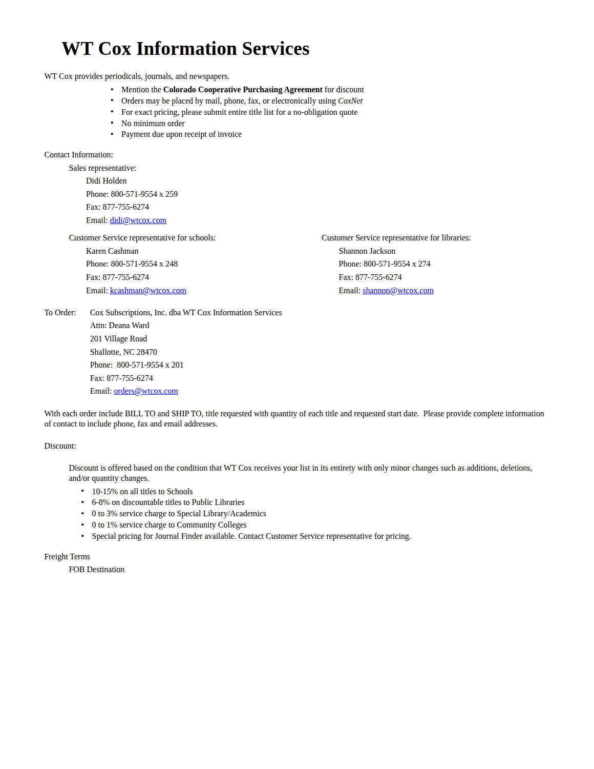WT Cox Information Services
WT Cox provides periodicals, journals, and newspapers.
Mention the Colorado Cooperative Purchasing Agreement for discount
Orders may be placed by mail, phone, fax, or electronically using CoxNet
For exact pricing, please submit entire title list for a no-obligation quote
No minimum order
Payment due upon receipt of invoice
Contact Information:
Sales representative:
Didi Holden
Phone: 800-571-9554 x 259
Fax: 877-755-6274
Email: didi@wtcox.com
| Customer Service representative for schools: Karen Cashman Phone: 800-571-9554 x 248 Fax: 877-755-6274 Email: kcashman@wtcox.com | Customer Service representative for libraries: Shannon Jackson Phone: 800-571-9554 x 274 Fax: 877-755-6274 Email: shannon@wtcox.com |
| To Order: | Cox Subscriptions, Inc. dba WT Cox Information Services Attn: Deana Ward 201 Village Road Shallotte, NC 28470 Phone: 800-571-9554 x 201 Fax: 877-755-6274 Email: orders@wtcox.com |
With each order include BILL TO and SHIP TO, title requested with quantity of each title and requested start date. Please provide complete information of contact to include phone, fax and email addresses.
Discount:
Discount is offered based on the condition that WT Cox receives your list in its entirety with only minor changes such as additions, deletions, and/or quantity changes.
10-15% on all titles to Schools
6-8% on discountable titles to Public Libraries
0 to 3% service charge to Special Library/Academics
0 to 1% service charge to Community Colleges
Special pricing for Journal Finder available. Contact Customer Service representative for pricing.
Freight Terms
FOB Destination